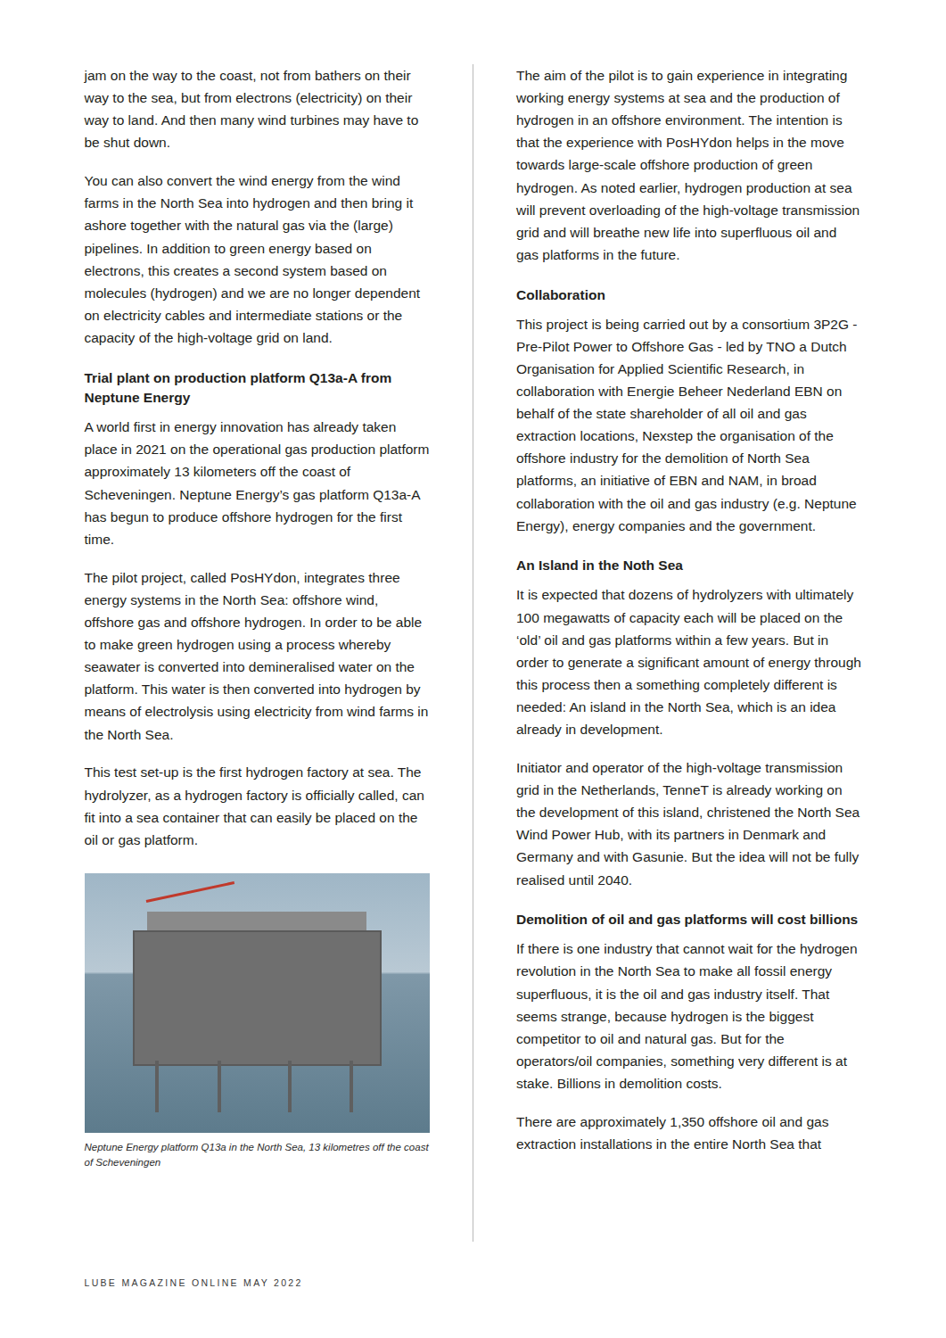jam on the way to the coast, not from bathers on their way to the sea, but from electrons (electricity) on their way to land. And then many wind turbines may have to be shut down.
You can also convert the wind energy from the wind farms in the North Sea into hydrogen and then bring it ashore together with the natural gas via the (large) pipelines. In addition to green energy based on electrons, this creates a second system based on molecules (hydrogen) and we are no longer dependent on electricity cables and intermediate stations or the capacity of the high-voltage grid on land.
Trial plant on production platform Q13a-A from Neptune Energy
A world first in energy innovation has already taken place in 2021 on the operational gas production platform approximately 13 kilometers off the coast of Scheveningen. Neptune Energy’s gas platform Q13a-A has begun to produce offshore hydrogen for the first time.
The pilot project, called PosHYdon, integrates three energy systems in the North Sea: offshore wind, offshore gas and offshore hydrogen. In order to be able to make green hydrogen using a process whereby seawater is converted into demineralised water on the platform. This water is then converted into hydrogen by means of electrolysis using electricity from wind farms in the North Sea.
This test set-up is the first hydrogen factory at sea. The hydrolyzer, as a hydrogen factory is officially called, can fit into a sea container that can easily be placed on the oil or gas platform.
Neptune Energy platform Q13a in the North Sea, 13 kilometres off the coast of Scheveningen
The aim of the pilot is to gain experience in integrating working energy systems at sea and the production of hydrogen in an offshore environment. The intention is that the experience with PosHYdon helps in the move towards large-scale offshore production of green hydrogen. As noted earlier, hydrogen production at sea will prevent overloading of the high-voltage transmission grid and will breathe new life into superfluous oil and gas platforms in the future.
Collaboration
This project is being carried out by a consortium 3P2G - Pre-Pilot Power to Offshore Gas - led by TNO a Dutch Organisation for Applied Scientific Research, in collaboration with Energie Beheer Nederland EBN on behalf of the state shareholder of all oil and gas extraction locations, Nexstep the organisation of the offshore industry for the demolition of North Sea platforms, an initiative of EBN and NAM, in broad collaboration with the oil and gas industry (e.g. Neptune Energy), energy companies and the government.
An Island in the Noth Sea
It is expected that dozens of hydrolyzers with ultimately 100 megawatts of capacity each will be placed on the ‘old’ oil and gas platforms within a few years. But in order to generate a significant amount of energy through this process then a something completely different is needed: An island in the North Sea, which is an idea already in development.
Initiator and operator of the high-voltage transmission grid in the Netherlands, TenneT is already working on the development of this island, christened the North Sea Wind Power Hub, with its partners in Denmark and Germany and with Gasunie. But the idea will not be fully realised until 2040.
Demolition of oil and gas platforms will cost billions
If there is one industry that cannot wait for the hydrogen revolution in the North Sea to make all fossil energy superfluous, it is the oil and gas industry itself. That seems strange, because hydrogen is the biggest competitor to oil and natural gas. But for the operators/oil companies, something very different is at stake. Billions in demolition costs.
There are approximately 1,350 offshore oil and gas extraction installations in the entire North Sea that
Lube Magazine Online May 2022